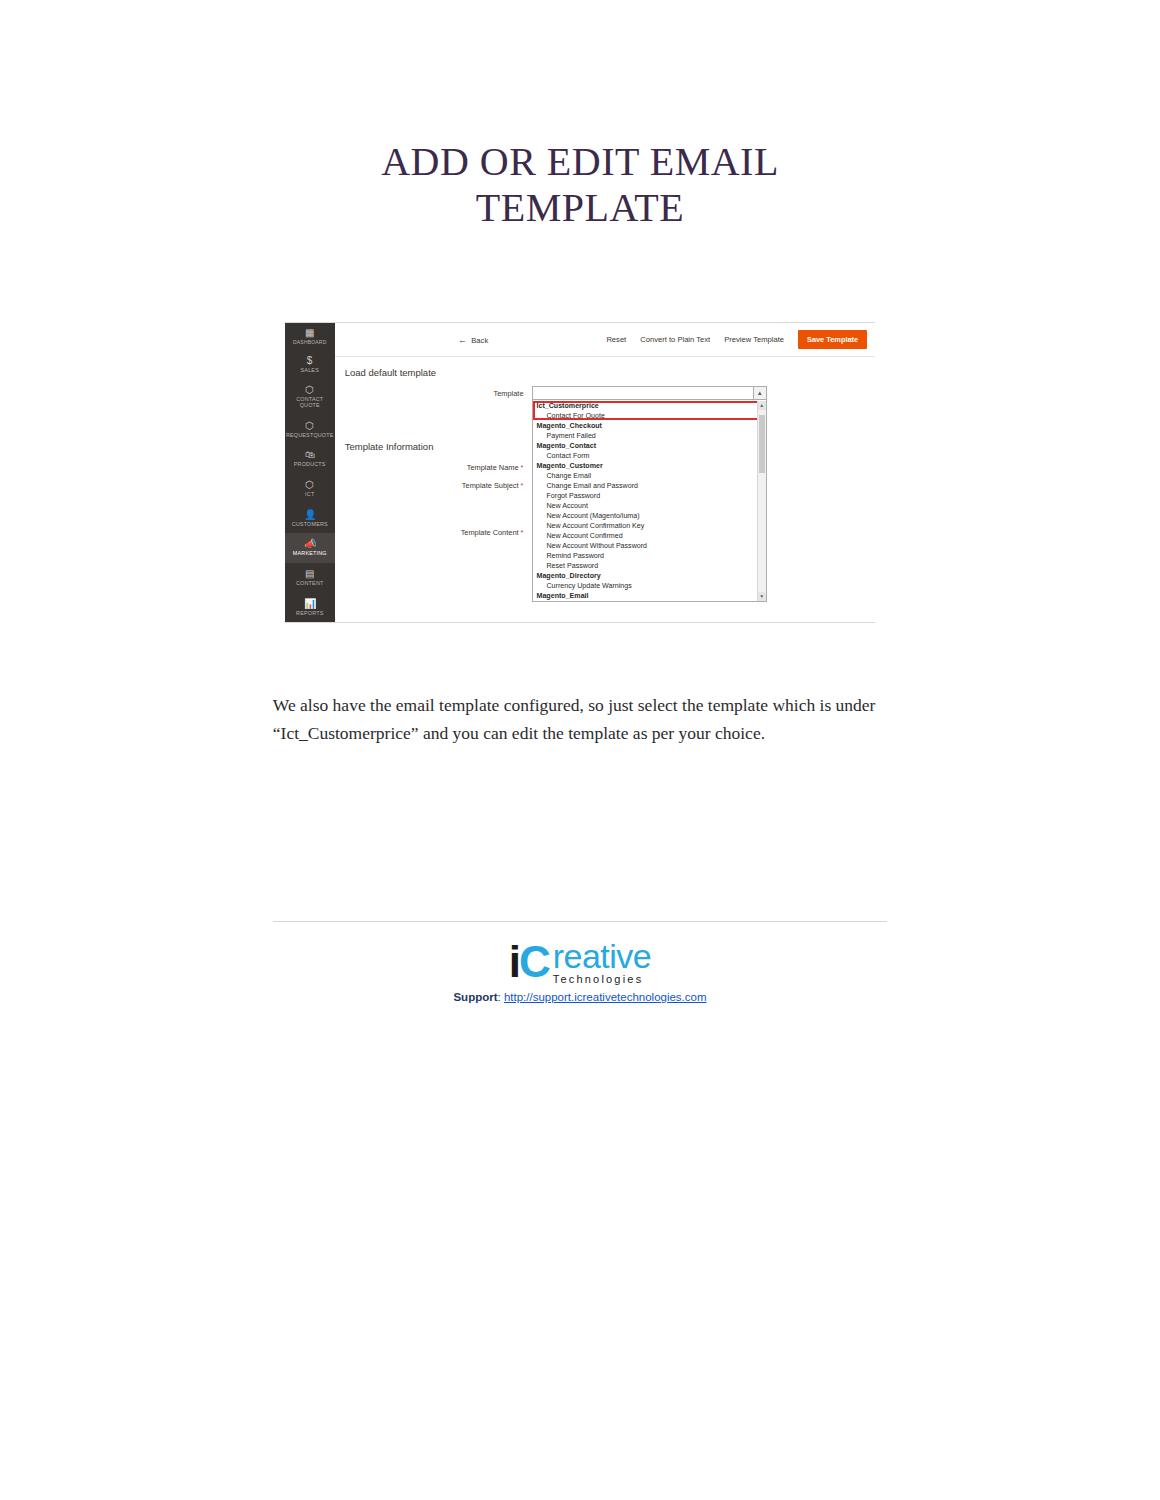ADD OR EDIT EMAIL TEMPLATE
▦DASHBOARD
$SALES
⬡CONTACT QUOTE
⬡REQUESTQUOTE
🛍PRODUCTS
⬡ICT
👤CUSTOMERS
📣MARKETING
▤CONTENT
📊REPORTS
← Back Reset Convert to Plain Text Preview Template Save Template
Load default template
Template
▲
Ict_Customerprice
Contact For Quote
Magento_Checkout
Payment Failed
Magento_Contact
Contact Form
Magento_Customer
Change Email
Change Email and Password
Forgot Password
New Account
New Account (Magento/luma)
New Account Confirmation Key
New Account Confirmed
New Account Without Password
Remind Password
Reset Password
Magento_Directory
Currency Update Warnings
Magento_Email
▲
▼
Template Information
Template Name *
Template Subject *
Template Content *
We also have the email template configured, so just select the template which is under “Ict_Customerprice” and you can edit the template as per your choice.
iC reative Technologies
Support: http://support.icreativetechnologies.com